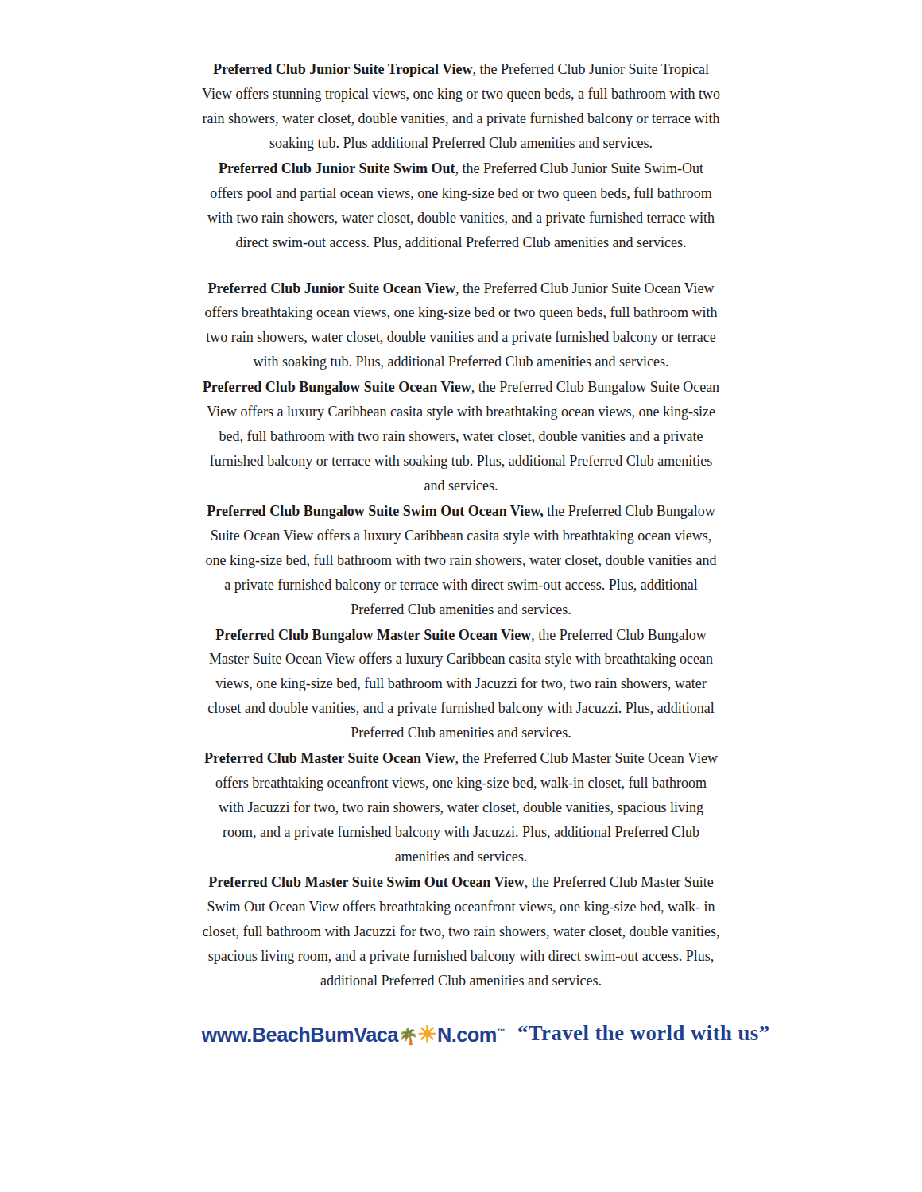Preferred Club Junior Suite Tropical View, the Preferred Club Junior Suite Tropical View offers stunning tropical views, one king or two queen beds, a full bathroom with two rain showers, water closet, double vanities, and a private furnished balcony or terrace with soaking tub. Plus additional Preferred Club amenities and services.
Preferred Club Junior Suite Swim Out, the Preferred Club Junior Suite Swim-Out offers pool and partial ocean views, one king-size bed or two queen beds, full bathroom with two rain showers, water closet, double vanities, and a private furnished terrace with direct swim-out access. Plus, additional Preferred Club amenities and services.
Preferred Club Junior Suite Ocean View, the Preferred Club Junior Suite Ocean View offers breathtaking ocean views, one king-size bed or two queen beds, full bathroom with two rain showers, water closet, double vanities and a private furnished balcony or terrace with soaking tub. Plus, additional Preferred Club amenities and services.
Preferred Club Bungalow Suite Ocean View, the Preferred Club Bungalow Suite Ocean View offers a luxury Caribbean casita style with breathtaking ocean views, one king-size bed, full bathroom with two rain showers, water closet, double vanities and a private furnished balcony or terrace with soaking tub. Plus, additional Preferred Club amenities and services.
Preferred Club Bungalow Suite Swim Out Ocean View, the Preferred Club Bungalow Suite Ocean View offers a luxury Caribbean casita style with breathtaking ocean views, one king-size bed, full bathroom with two rain showers, water closet, double vanities and a private furnished balcony or terrace with direct swim-out access. Plus, additional Preferred Club amenities and services.
Preferred Club Bungalow Master Suite Ocean View, the Preferred Club Bungalow Master Suite Ocean View offers a luxury Caribbean casita style with breathtaking ocean views, one king-size bed, full bathroom with Jacuzzi for two, two rain showers, water closet and double vanities, and a private furnished balcony with Jacuzzi. Plus, additional Preferred Club amenities and services.
Preferred Club Master Suite Ocean View, the Preferred Club Master Suite Ocean View offers breathtaking oceanfront views, one king-size bed, walk-in closet, full bathroom with Jacuzzi for two, two rain showers, water closet, double vanities, spacious living room, and a private furnished balcony with Jacuzzi. Plus, additional Preferred Club amenities and services.
Preferred Club Master Suite Swim Out Ocean View, the Preferred Club Master Suite Swim Out Ocean View offers breathtaking oceanfront views, one king-size bed, walk- in closet, full bathroom with Jacuzzi for two, two rain showers, water closet, double vanities, spacious living room, and a private furnished balcony with direct swim-out access. Plus, additional Preferred Club amenities and services.
www. Beach Bum Vaca🌴☀N.com™
“Travel the world with us”